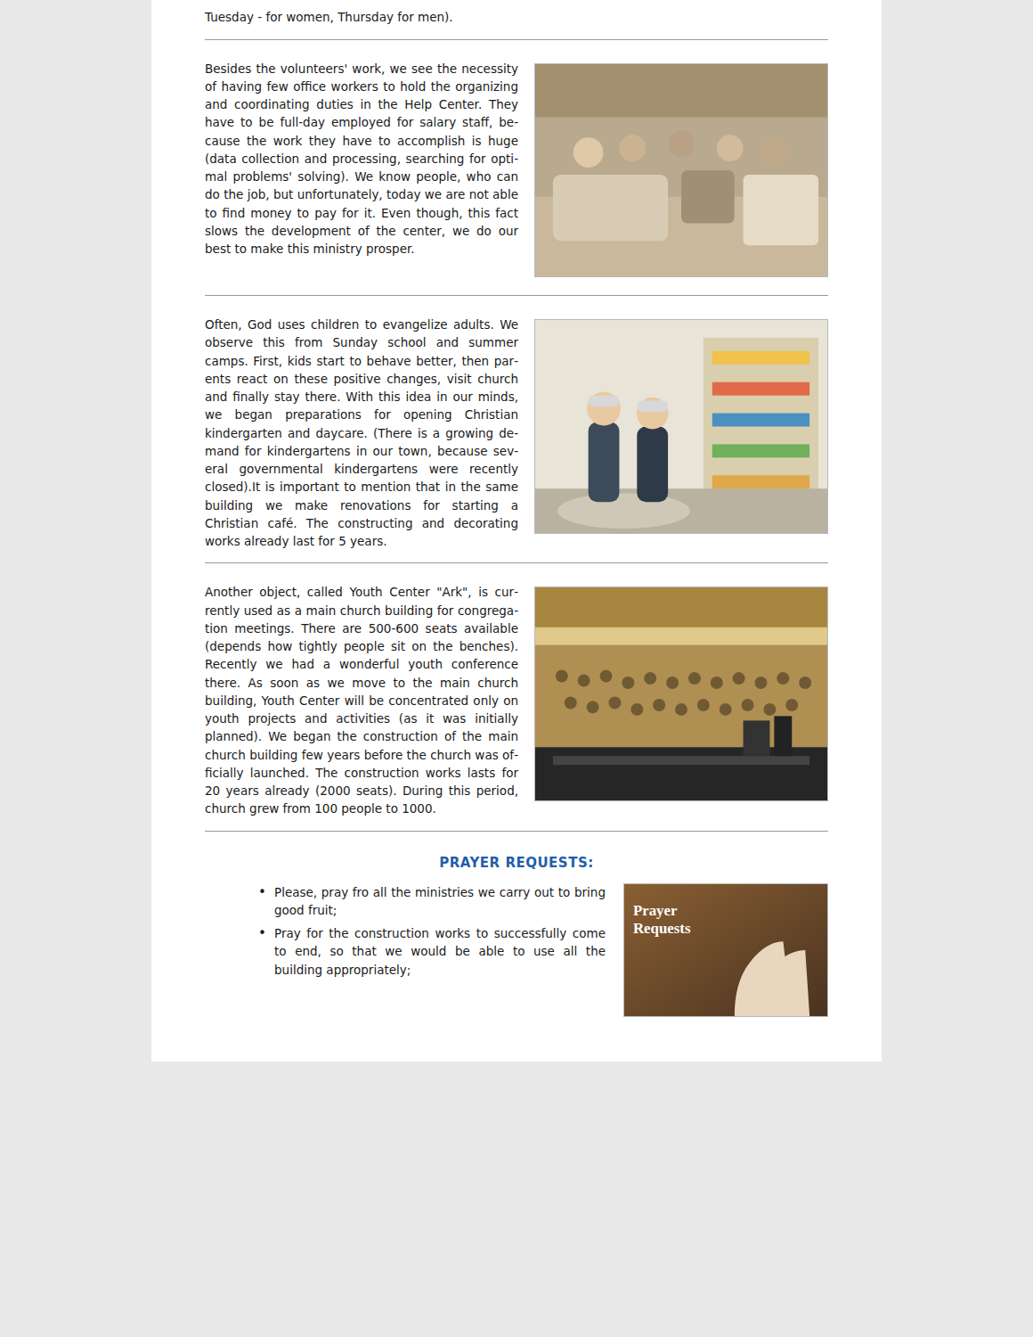Tuesday - for women, Thursday for men).
Besides the volunteers' work, we see the necessity of having few office workers to hold the organizing and coordinating duties in the Help Center. They have to be full-day employed for salary staff, because the work they have to accomplish is huge (data collection and processing, searching for optimal problems' solving). We know people, who can do the job, but unfortunately, today we are not able to find money to pay for it. Even though, this fact slows the development of the center, we do our best to make this ministry prosper.
Often, God uses children to evangelize adults. We observe this from Sunday school and summer camps. First, kids start to behave better, then parents react on these positive changes, visit church and finally stay there. With this idea in our minds, we began preparations for opening Christian kindergarten and daycare. (There is a growing demand for kindergartens in our town, because several governmental kindergartens were recently closed).It is important to mention that in the same building we make renovations for starting a Christian café. The constructing and decorating works already last for 5 years.
Another object, called Youth Center "Ark", is currently used as a main church building for congregation meetings. There are 500-600 seats available (depends how tightly people sit on the benches). Recently we had a wonderful youth conference there. As soon as we move to the main church building, Youth Center will be concentrated only on youth projects and activities (as it was initially planned). We began the construction of the main church building few years before the church was officially launched. The construction works lasts for 20 years already (2000 seats). During this period, church grew from 100 people to 1000.
PRAYER REQUESTS:
Please, pray fro all the ministries we carry out to bring good fruit;
Pray for the construction works to successfully come to end, so that we would be able to use all the building appropriately;